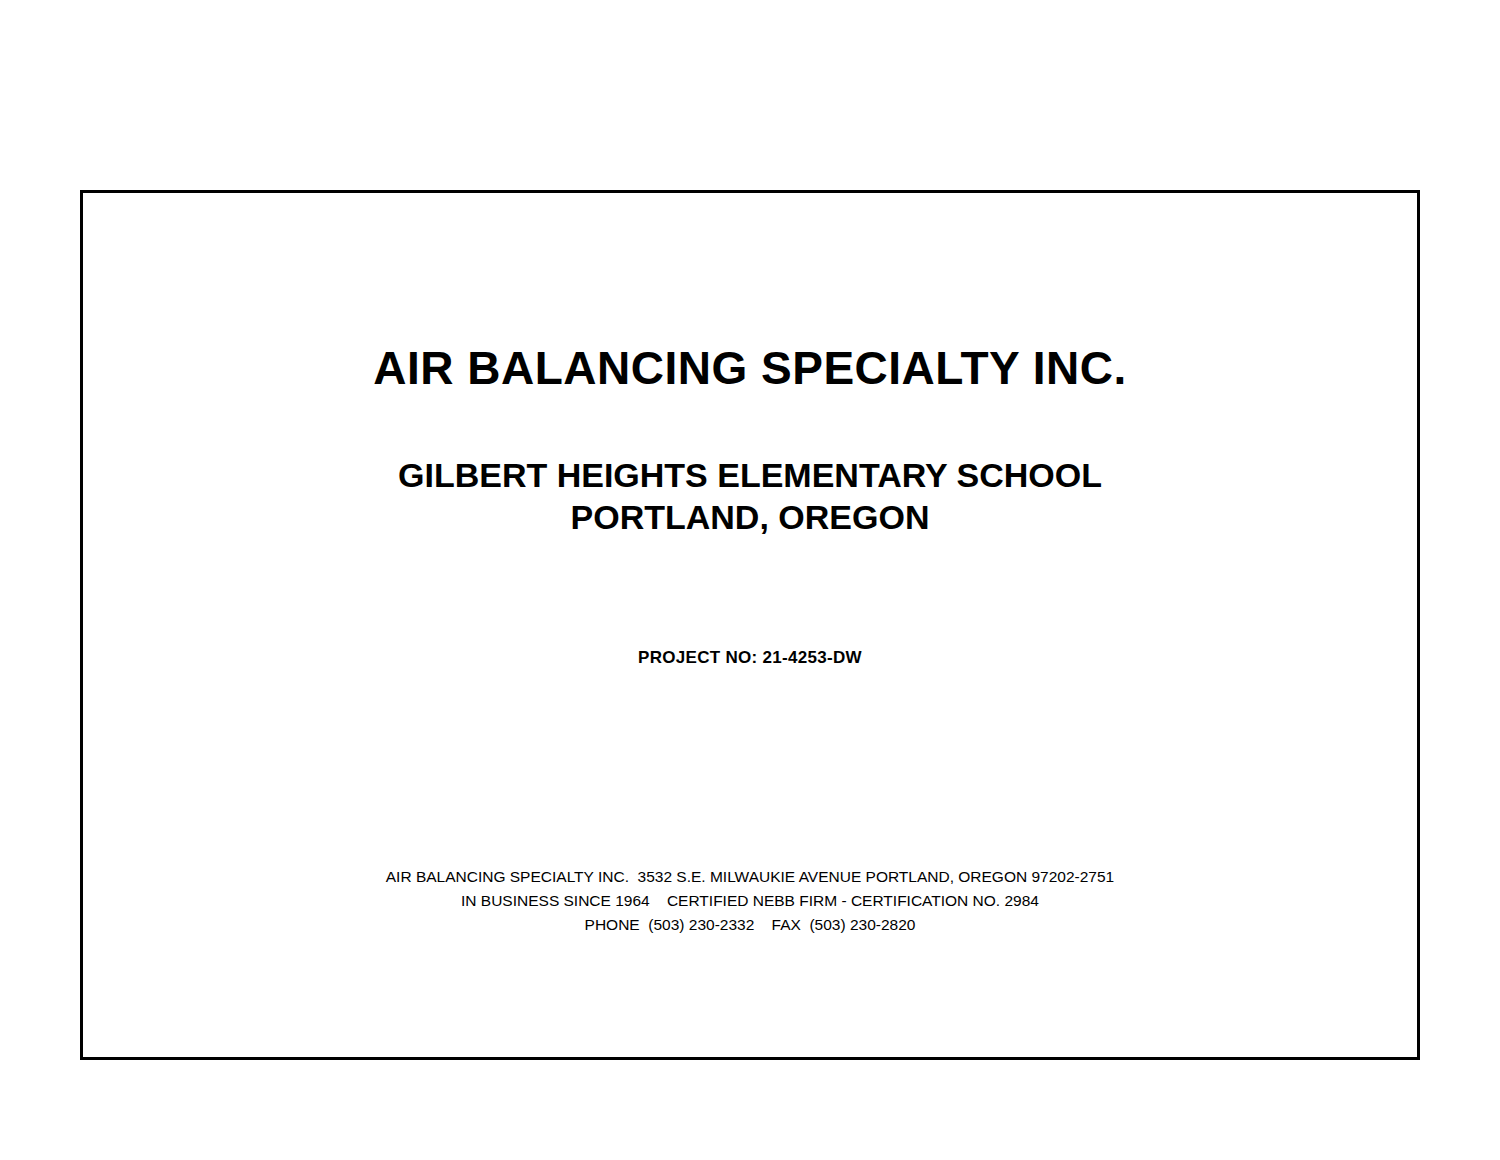AIR BALANCING SPECIALTY INC.
GILBERT HEIGHTS ELEMENTARY SCHOOL
PORTLAND, OREGON
PROJECT NO: 21-4253-DW
AIR BALANCING SPECIALTY INC. 3532 S.E. MILWAUKIE AVENUE PORTLAND, OREGON 97202-2751
IN BUSINESS SINCE 1964 CERTIFIED NEBB FIRM - CERTIFICATION NO. 2984
PHONE (503) 230-2332 FAX (503) 230-2820